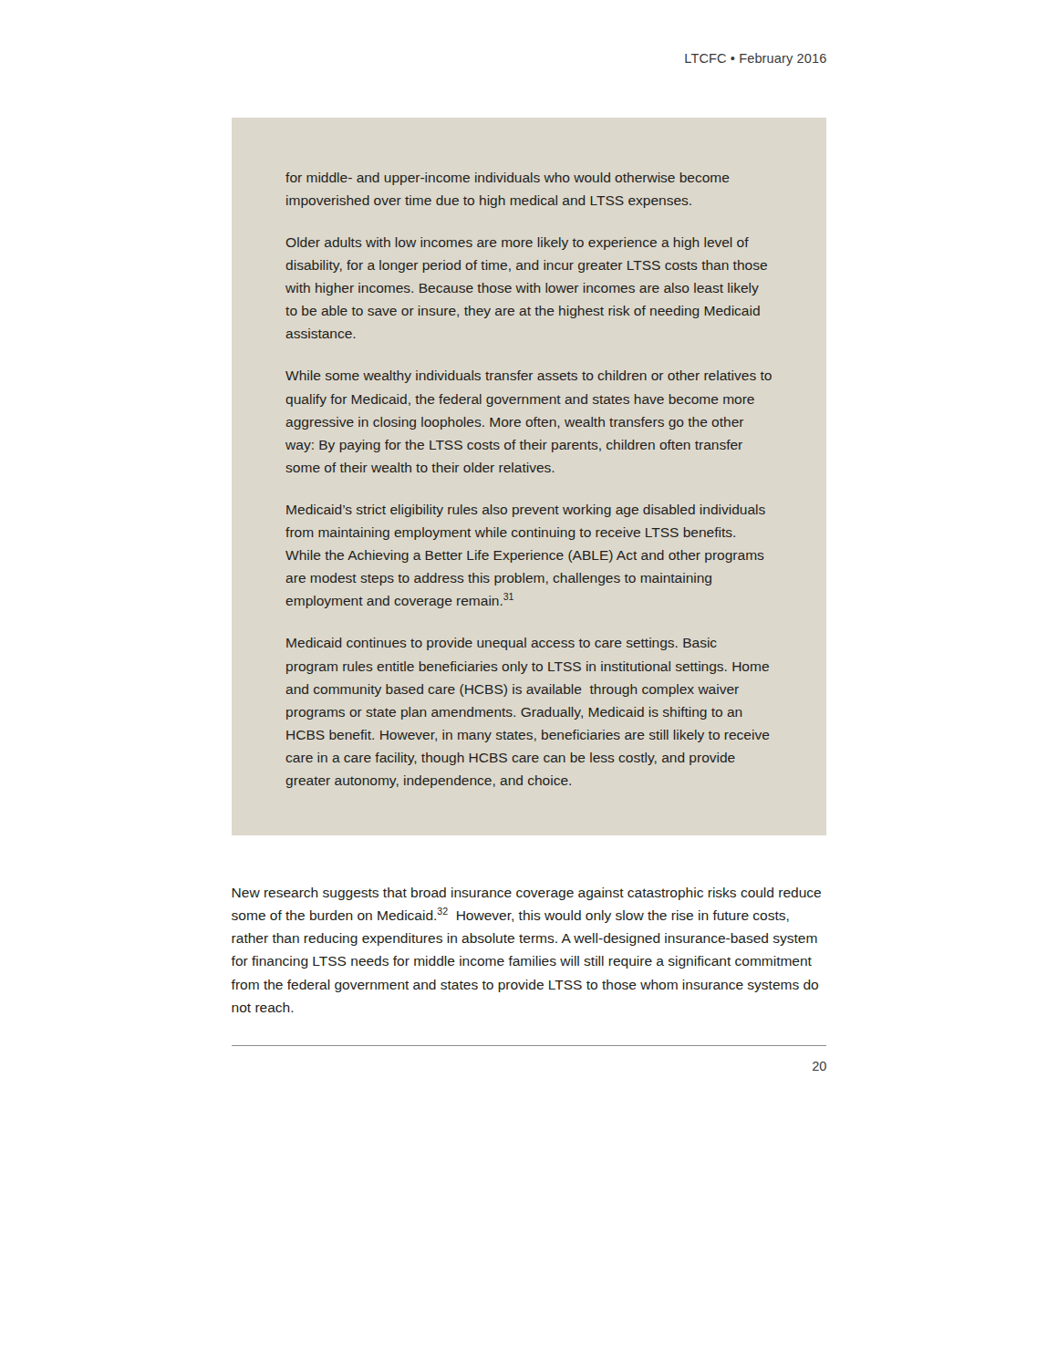LTCFC • February 2016
for middle- and upper-income individuals who would otherwise become impoverished over time due to high medical and LTSS expenses.
Older adults with low incomes are more likely to experience a high level of disability, for a longer period of time, and incur greater LTSS costs than those with higher incomes. Because those with lower incomes are also least likely to be able to save or insure, they are at the highest risk of needing Medicaid assistance.
While some wealthy individuals transfer assets to children or other relatives to qualify for Medicaid, the federal government and states have become more aggressive in closing loopholes. More often, wealth transfers go the other way: By paying for the LTSS costs of their parents, children often transfer some of their wealth to their older relatives.
Medicaid’s strict eligibility rules also prevent working age disabled individuals from maintaining employment while continuing to receive LTSS benefits. While the Achieving a Better Life Experience (ABLE) Act and other programs are modest steps to address this problem, challenges to maintaining employment and coverage remain.31
Medicaid continues to provide unequal access to care settings. Basic program rules entitle beneficiaries only to LTSS in institutional settings. Home and community based care (HCBS) is available through complex waiver programs or state plan amendments. Gradually, Medicaid is shifting to an HCBS benefit. However, in many states, beneficiaries are still likely to receive care in a care facility, though HCBS care can be less costly, and provide greater autonomy, independence, and choice.
New research suggests that broad insurance coverage against catastrophic risks could reduce some of the burden on Medicaid.32 However, this would only slow the rise in future costs, rather than reducing expenditures in absolute terms. A well-designed insurance-based system for financing LTSS needs for middle income families will still require a significant commitment from the federal government and states to provide LTSS to those whom insurance systems do not reach.
20